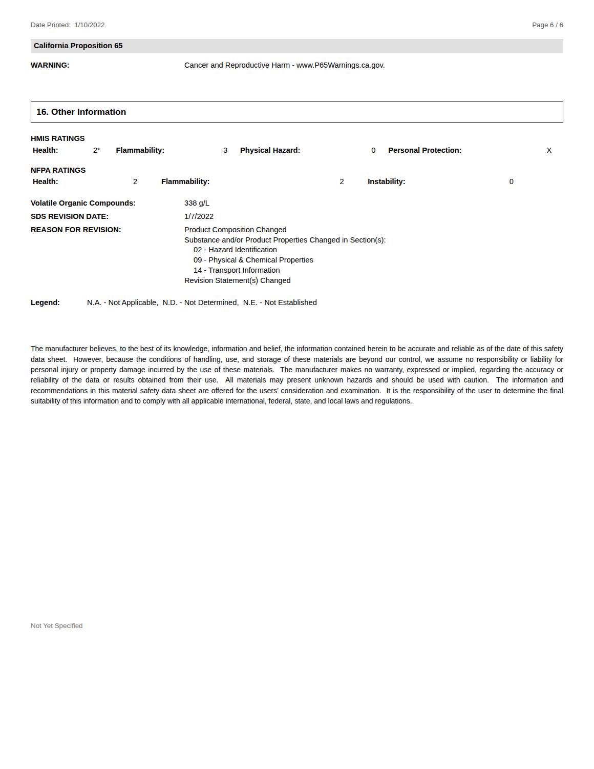Date Printed: 1/10/2022
Page 6 / 6
California Proposition 65
WARNING:
Cancer and Reproductive Harm - www.P65Warnings.ca.gov.
16. Other Information
HMIS RATINGS
| Health: | 2* | Flammability: | 3 | Physical Hazard: | 0 | Personal Protection: | X |
NFPA RATINGS
| Health: | 2 | Flammability: | 2 | Instability: | 0 | | |
| Volatile Organic Compounds: | 338 g/L |
| SDS REVISION DATE: | 1/7/2022 |
| REASON FOR REVISION: | Product Composition Changed Substance and/or Product Properties Changed in Section(s): 02 - Hazard Identification 09 - Physical & Chemical Properties 14 - Transport Information Revision Statement(s) Changed |
Legend:
N.A. - Not Applicable, N.D. - Not Determined, N.E. - Not Established
The manufacturer believes, to the best of its knowledge, information and belief, the information contained herein to be accurate and reliable as of the date of this safety data sheet. However, because the conditions of handling, use, and storage of these materials are beyond our control, we assume no responsibility or liability for personal injury or property damage incurred by the use of these materials. The manufacturer makes no warranty, expressed or implied, regarding the accuracy or reliability of the data or results obtained from their use. All materials may present unknown hazards and should be used with caution. The information and recommendations in this material safety data sheet are offered for the users’ consideration and examination. It is the responsibility of the user to determine the final suitability of this information and to comply with all applicable international, federal, state, and local laws and regulations.
Not Yet Specified